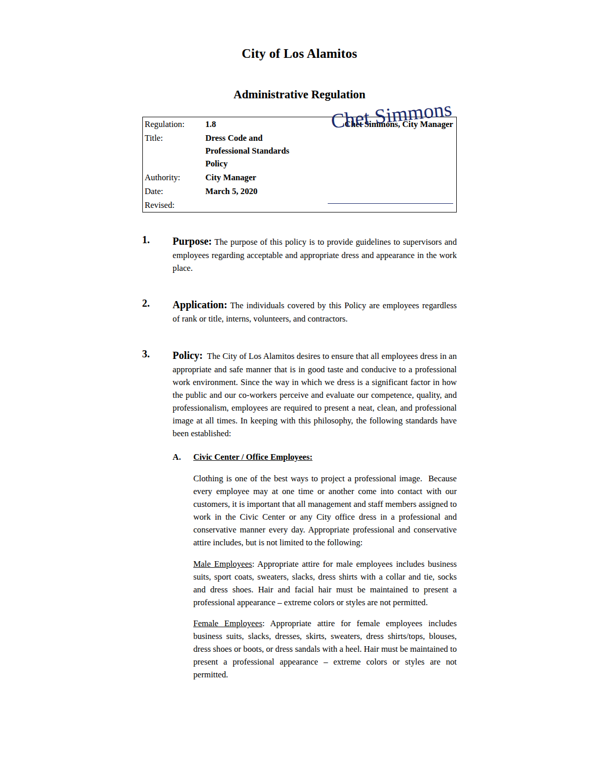City of Los Alamitos
Administrative Regulation
| Regulation: | 1.8 | Chet Simmons Chet Simmons, City Manager |
| Title: | Dress Code and Professional Standards Policy |
| Authority: | City Manager |
| Date: | March 5, 2020 |
| Revised: | |
1.
Purpose: The purpose of this policy is to provide guidelines to supervisors and employees regarding acceptable and appropriate dress and appearance in the work place.
2.
Application: The individuals covered by this Policy are employees regardless of rank or title, interns, volunteers, and contractors.
3.
Policy: The City of Los Alamitos desires to ensure that all employees dress in an appropriate and safe manner that is in good taste and conducive to a professional work environment. Since the way in which we dress is a significant factor in how the public and our co-workers perceive and evaluate our competence, quality, and professionalism, employees are required to present a neat, clean, and professional image at all times. In keeping with this philosophy, the following standards have been established:
A. Civic Center / Office Employees:
Clothing is one of the best ways to project a professional image. Because every employee may at one time or another come into contact with our customers, it is important that all management and staff members assigned to work in the Civic Center or any City office dress in a professional and conservative manner every day. Appropriate professional and conservative attire includes, but is not limited to the following:
Male Employees: Appropriate attire for male employees includes business suits, sport coats, sweaters, slacks, dress shirts with a collar and tie, socks and dress shoes. Hair and facial hair must be maintained to present a professional appearance – extreme colors or styles are not permitted.
Female Employees: Appropriate attire for female employees includes business suits, slacks, dresses, skirts, sweaters, dress shirts/tops, blouses, dress shoes or boots, or dress sandals with a heel. Hair must be maintained to present a professional appearance – extreme colors or styles are not permitted.